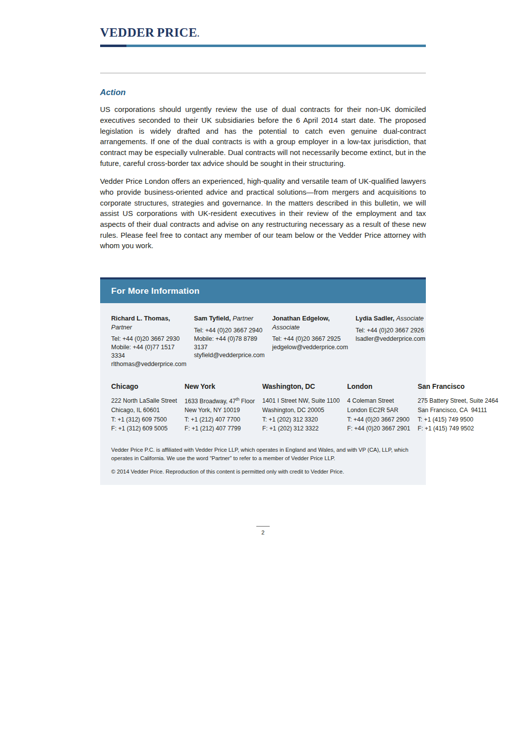Vedder Price.
Action
US corporations should urgently review the use of dual contracts for their non-UK domiciled executives seconded to their UK subsidiaries before the 6 April 2014 start date. The proposed legislation is widely drafted and has the potential to catch even genuine dual-contract arrangements. If one of the dual contracts is with a group employer in a low-tax jurisdiction, that contract may be especially vulnerable. Dual contracts will not necessarily become extinct, but in the future, careful cross-border tax advice should be sought in their structuring.
Vedder Price London offers an experienced, high-quality and versatile team of UK-qualified lawyers who provide business-oriented advice and practical solutions—from mergers and acquisitions to corporate structures, strategies and governance. In the matters described in this bulletin, we will assist US corporations with UK-resident executives in their review of the employment and tax aspects of their dual contracts and advise on any restructuring necessary as a result of these new rules. Please feel free to contact any member of our team below or the Vedder Price attorney with whom you work.
For More Information
| Richard L. Thomas, Partner Tel: +44 (0)20 3667 2930 Mobile: +44 (0)77 1517 3334 rlthomas@vedderprice.com | Sam Tyfield, Partner Tel: +44 (0)20 3667 2940 Mobile: +44 (0)78 8789 3137 styfield@vedderprice.com | Jonathan Edgelow, Associate Tel: +44 (0)20 3667 2925 jedgelow@vedderprice.com | Lydia Sadler, Associate Tel: +44 (0)20 3667 2926 lsadler@vedderprice.com |
| Chicago | New York | Washington, DC | London | San Francisco |
| --- | --- | --- | --- | --- |
| 222 North LaSalle Street | 1633 Broadway, 47 th Floor | 1401 I Street NW, Suite 1100 | 4 Coleman Street | 275 Battery Street, Suite 2464 |
| Chicago, IL 60601 | New York, NY 10019 | Washington, DC 20005 | London EC2R 5AR | San Francisco, CA 94111 |
| T: +1 (312) 609 7500 | T: +1 (212) 407 7700 | T: +1 (202) 312 3320 | T: +44 (0)20 3667 2900 | T: +1 (415) 749 9500 |
| F: +1 (312) 609 5005 | F: +1 (212) 407 7799 | F: +1 (202) 312 3322 | F: +44 (0)20 3667 2901 | F: +1 (415) 749 9502 |
Vedder Price P.C. is affiliated with Vedder Price LLP, which operates in England and Wales, and with VP (CA), LLP, which operates in California. We use the word “Partner” to refer to a member of Vedder Price LLP.
© 2014 Vedder Price. Reproduction of this content is permitted only with credit to Vedder Price.
2